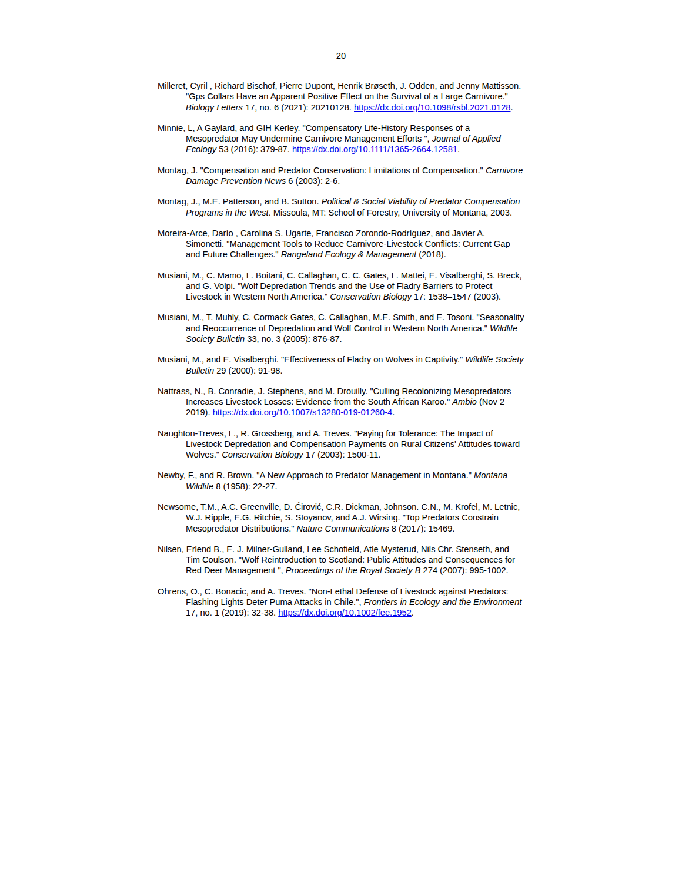20
Milleret, Cyril , Richard Bischof, Pierre Dupont, Henrik Brøseth, J. Odden, and Jenny Mattisson. "Gps Collars Have an Apparent Positive Effect on the Survival of a Large Carnivore." Biology Letters 17, no. 6 (2021): 20210128. https://dx.doi.org/10.1098/rsbl.2021.0128.
Minnie, L, A Gaylard, and GIH Kerley. "Compensatory Life-History Responses of a Mesopredator May Undermine Carnivore Management Efforts ", Journal of Applied Ecology 53 (2016): 379-87. https://dx.doi.org/10.1111/1365-2664.12581.
Montag, J. "Compensation and Predator Conservation: Limitations of Compensation." Carnivore Damage Prevention News 6 (2003): 2-6.
Montag, J., M.E. Patterson, and B. Sutton. Political & Social Viability of Predator Compensation Programs in the West. Missoula, MT: School of Forestry, University of Montana, 2003.
Moreira-Arce, Darío , Carolina S. Ugarte, Francisco Zorondo-Rodríguez, and Javier A. Simonetti. "Management Tools to Reduce Carnivore-Livestock Conflicts: Current Gap and Future Challenges." Rangeland Ecology & Management (2018).
Musiani, M., C. Mamo, L. Boitani, C. Callaghan, C. C. Gates, L. Mattei, E. Visalberghi, S. Breck, and G. Volpi. "Wolf Depredation Trends and the Use of Fladry Barriers to Protect Livestock in Western North America." Conservation Biology 17: 1538–1547 (2003).
Musiani, M., T. Muhly, C. Cormack Gates, C. Callaghan, M.E. Smith, and E. Tosoni. "Seasonality and Reoccurrence of Depredation and Wolf Control in Western North America." Wildlife Society Bulletin 33, no. 3 (2005): 876-87.
Musiani, M., and E. Visalberghi. "Effectiveness of Fladry on Wolves in Captivity." Wildlife Society Bulletin 29 (2000): 91-98.
Nattrass, N., B. Conradie, J. Stephens, and M. Drouilly. "Culling Recolonizing Mesopredators Increases Livestock Losses: Evidence from the South African Karoo." Ambio (Nov 2 2019). https://dx.doi.org/10.1007/s13280-019-01260-4.
Naughton-Treves, L., R. Grossberg, and A. Treves. "Paying for Tolerance: The Impact of Livestock Depredation and Compensation Payments on Rural Citizens' Attitudes toward Wolves." Conservation Biology 17 (2003): 1500-11.
Newby, F., and R. Brown. "A New Approach to Predator Management in Montana." Montana Wildlife 8 (1958): 22-27.
Newsome, T.M., A.C. Greenville, D. Ćirović, C.R. Dickman, Johnson. C.N., M. Krofel, M. Letnic, W.J. Ripple, E.G. Ritchie, S. Stoyanov, and A.J. Wirsing. "Top Predators Constrain Mesopredator Distributions." Nature Communications 8 (2017): 15469.
Nilsen, Erlend B., E. J. Milner-Gulland, Lee Schofield, Atle Mysterud, Nils Chr. Stenseth, and Tim Coulson. "Wolf Reintroduction to Scotland: Public Attitudes and Consequences for Red Deer Management ", Proceedings of the Royal Society B 274 (2007): 995-1002.
Ohrens, O., C. Bonacic, and A. Treves. "Non-Lethal Defense of Livestock against Predators: Flashing Lights Deter Puma Attacks in Chile.", Frontiers in Ecology and the Environment 17, no. 1 (2019): 32-38. https://dx.doi.org/10.1002/fee.1952.